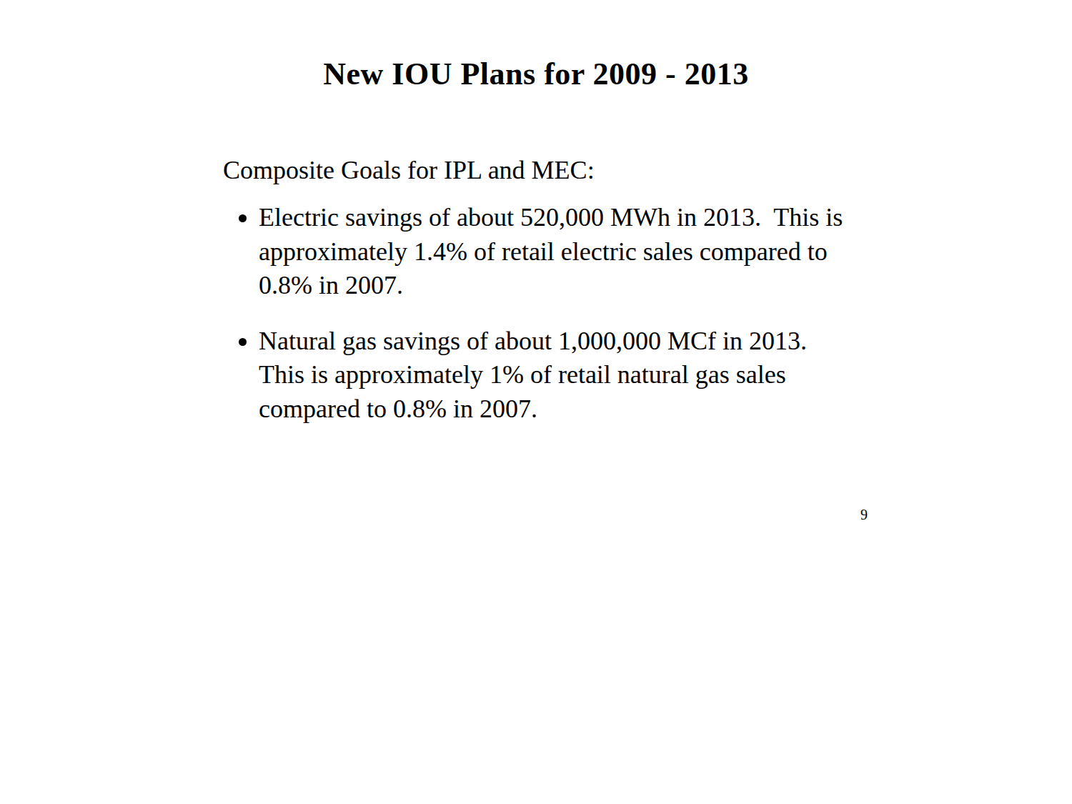New IOU Plans for 2009 - 2013
Composite Goals for IPL and MEC:
Electric savings of about 520,000 MWh in 2013. This is approximately 1.4% of retail electric sales compared to 0.8% in 2007.
Natural gas savings of about 1,000,000 MCf in 2013. This is approximately 1% of retail natural gas sales compared to 0.8% in 2007.
9